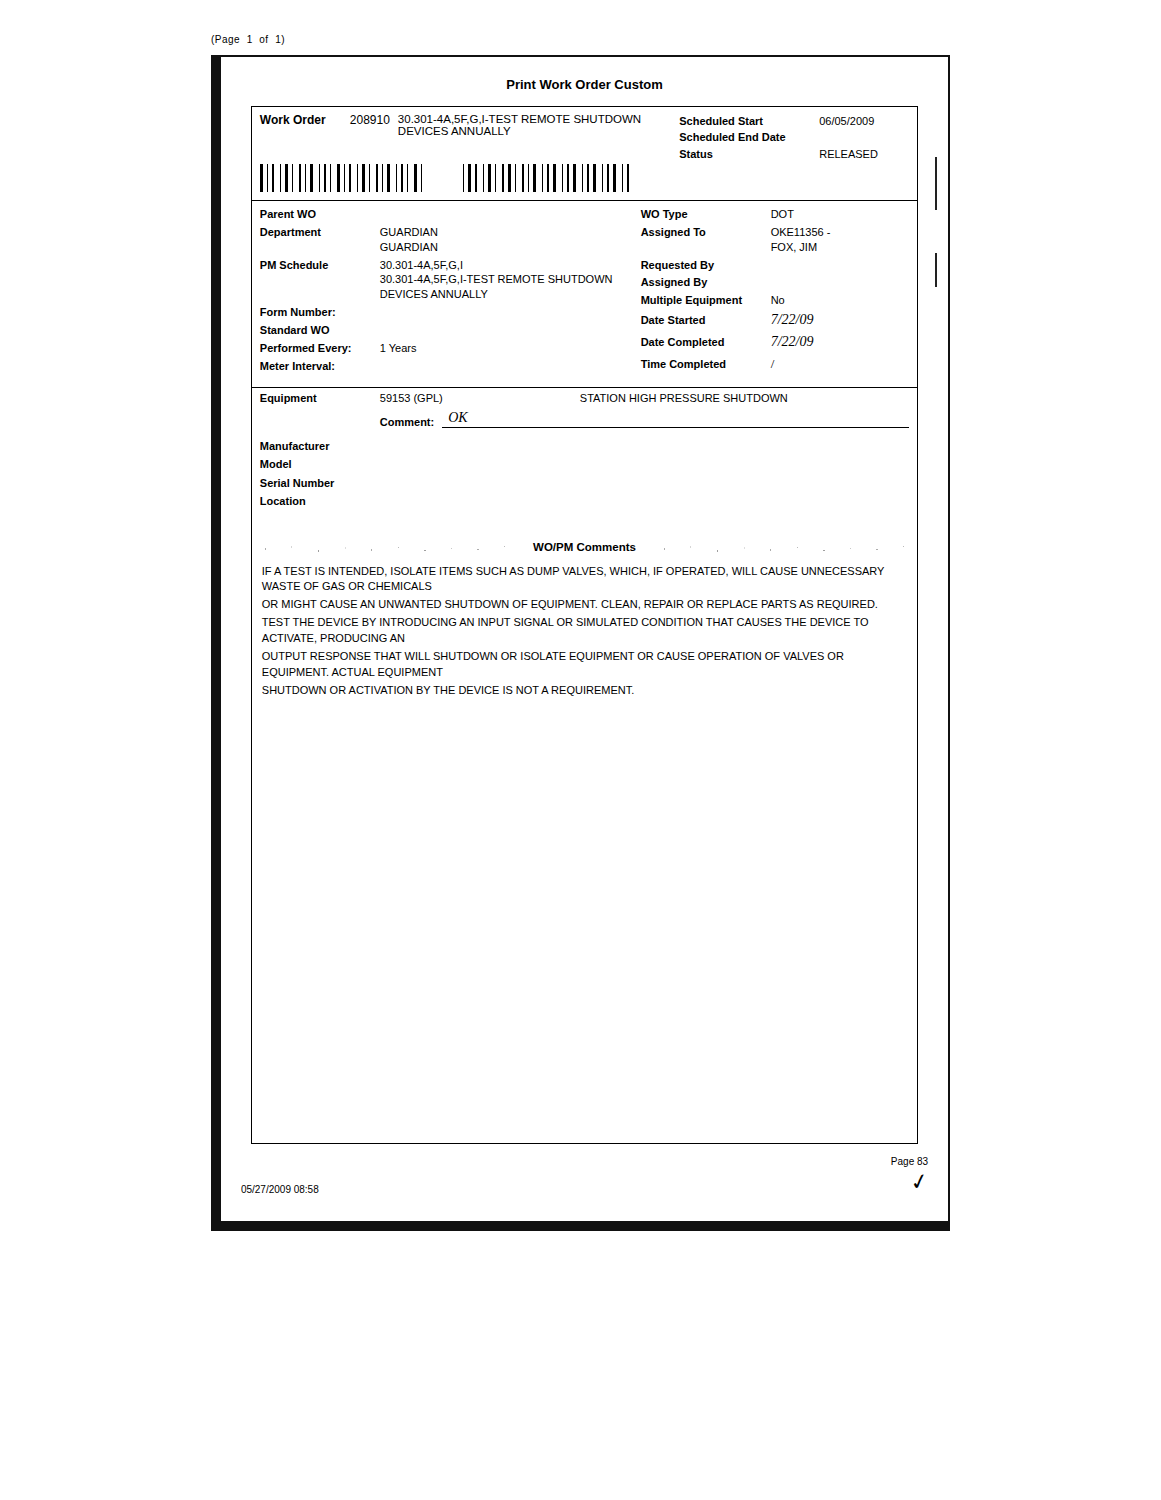(Page 1 of 1)
Print Work Order Custom
Work Order
208910
30.301-4A,5F,G,I-TEST REMOTE SHUTDOWN DEVICES ANNUALLY
Scheduled Start 06/05/2009
Scheduled End Date
Status RELEASED
Parent WO
Department
GUARDIAN GUARDIAN
PM Schedule
30.301-4A,5F,G,I 30.301-4A,5F,G,I-TEST REMOTE SHUTDOWN DEVICES ANNUALLY
Form Number:
Standard WO
Performed Every:
1 Years
Meter Interval:
WO Type
DOT
Assigned To
OKE11356 -
FOX, JIM
Requested By
Assigned By
Multiple Equipment
No
Date Started
7/22/09
Date Completed
7/22/09
Time Completed
/
Equipment
59153 (GPL)
STATION HIGH PRESSURE SHUTDOWN
Comment: OK
Manufacturer
Model
Serial Number
Location
WO/PM Comments
IF A TEST IS INTENDED, ISOLATE ITEMS SUCH AS DUMP VALVES, WHICH, IF OPERATED, WILL CAUSE UNNECESSARY WASTE OF GAS OR CHEMICALS
OR MIGHT CAUSE AN UNWANTED SHUTDOWN OF EQUIPMENT. CLEAN, REPAIR OR REPLACE PARTS AS REQUIRED.
TEST THE DEVICE BY INTRODUCING AN INPUT SIGNAL OR SIMULATED CONDITION THAT CAUSES THE DEVICE TO ACTIVATE, PRODUCING AN
OUTPUT RESPONSE THAT WILL SHUTDOWN OR ISOLATE EQUIPMENT OR CAUSE OPERATION OF VALVES OR EQUIPMENT. ACTUAL EQUIPMENT
SHUTDOWN OR ACTIVATION BY THE DEVICE IS NOT A REQUIREMENT.
05/27/2009 08:58
Page 83
✓